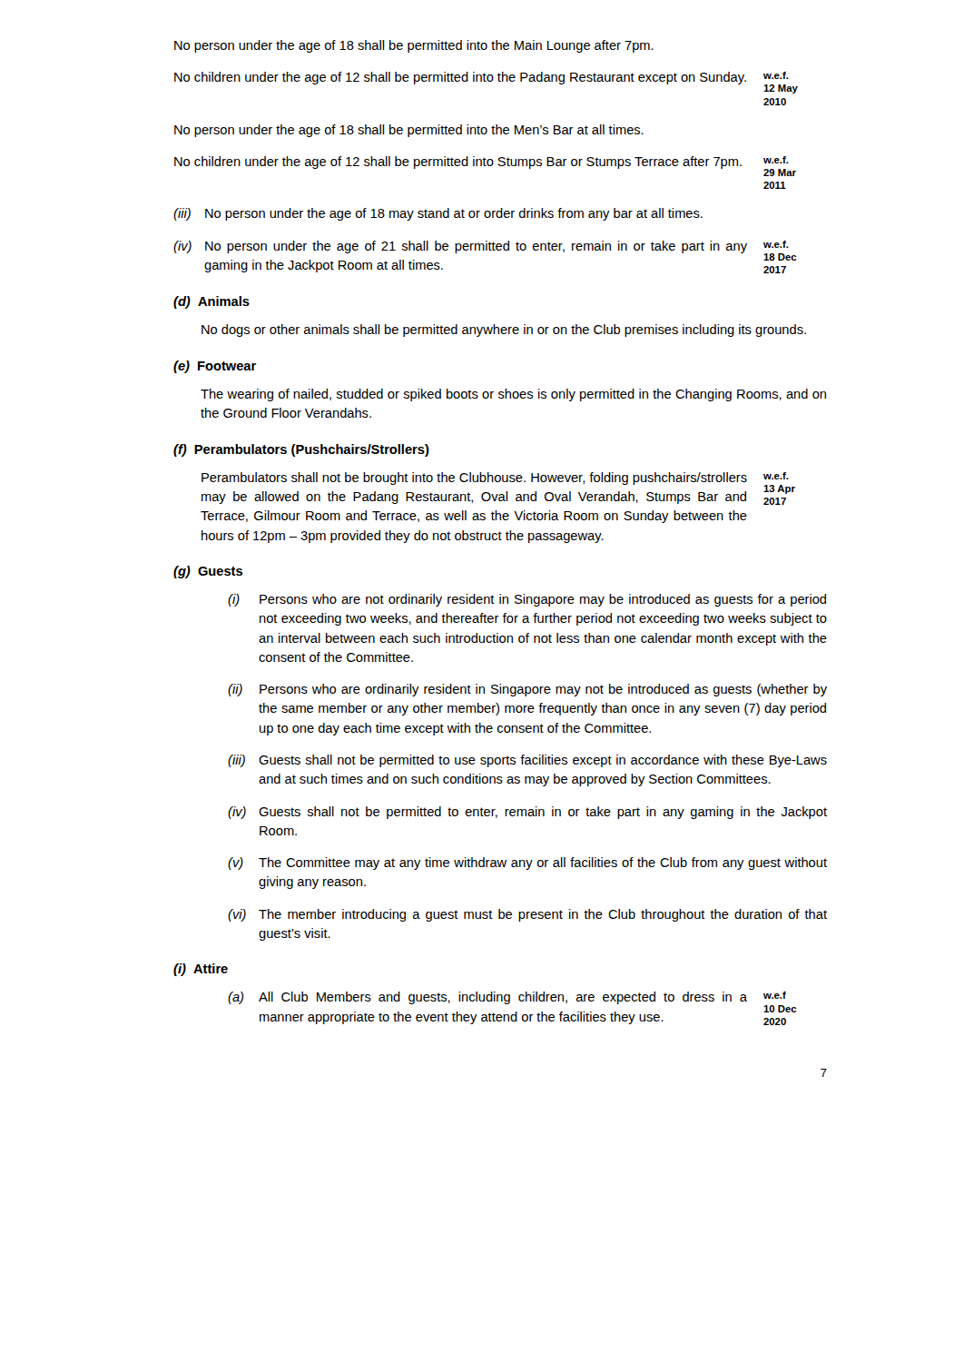No person under the age of 18 shall be permitted into the Main Lounge after 7pm.
No children under the age of 12 shall be permitted into the Padang Restaurant except on Sunday.
w.e.f.
12 May
2010
No person under the age of 18 shall be permitted into the Men’s Bar at all times.
No children under the age of 12 shall be permitted into Stumps Bar or Stumps Terrace after 7pm.
w.e.f.
29 Mar
2011
(iii)
No person under the age of 18 may stand at or order drinks from any bar at all times.
(iv)
No person under the age of 21 shall be permitted to enter, remain in or take part in any gaming in the Jackpot Room at all times.
w.e.f.
18 Dec
2017
(d) Animals
No dogs or other animals shall be permitted anywhere in or on the Club premises including its grounds.
(e) Footwear
The wearing of nailed, studded or spiked boots or shoes is only permitted in the Changing Rooms, and on the Ground Floor Verandahs.
(f) Perambulators (Pushchairs/Strollers)
Perambulators shall not be brought into the Clubhouse. However, folding pushchairs/strollers may be allowed on the Padang Restaurant, Oval and Oval Verandah, Stumps Bar and Terrace, Gilmour Room and Terrace, as well as the Victoria Room on Sunday between the hours of 12pm – 3pm provided they do not obstruct the passageway.
w.e.f.
13 Apr
2017
(g) Guests
(i)
Persons who are not ordinarily resident in Singapore may be introduced as guests for a period not exceeding two weeks, and thereafter for a further period not exceeding two weeks subject to an interval between each such introduction of not less than one calendar month except with the consent of the Committee.
(ii)
Persons who are ordinarily resident in Singapore may not be introduced as guests (whether by the same member or any other member) more frequently than once in any seven (7) day period up to one day each time except with the consent of the Committee.
(iii)
Guests shall not be permitted to use sports facilities except in accordance with these Bye-Laws and at such times and on such conditions as may be approved by Section Committees.
(iv)
Guests shall not be permitted to enter, remain in or take part in any gaming in the Jackpot Room.
(v)
The Committee may at any time withdraw any or all facilities of the Club from any guest without giving any reason.
(vi)
The member introducing a guest must be present in the Club throughout the duration of that guest’s visit.
(i) Attire
(a)
All Club Members and guests, including children, are expected to dress in a manner appropriate to the event they attend or the facilities they use.
w.e.f
10 Dec
2020
7